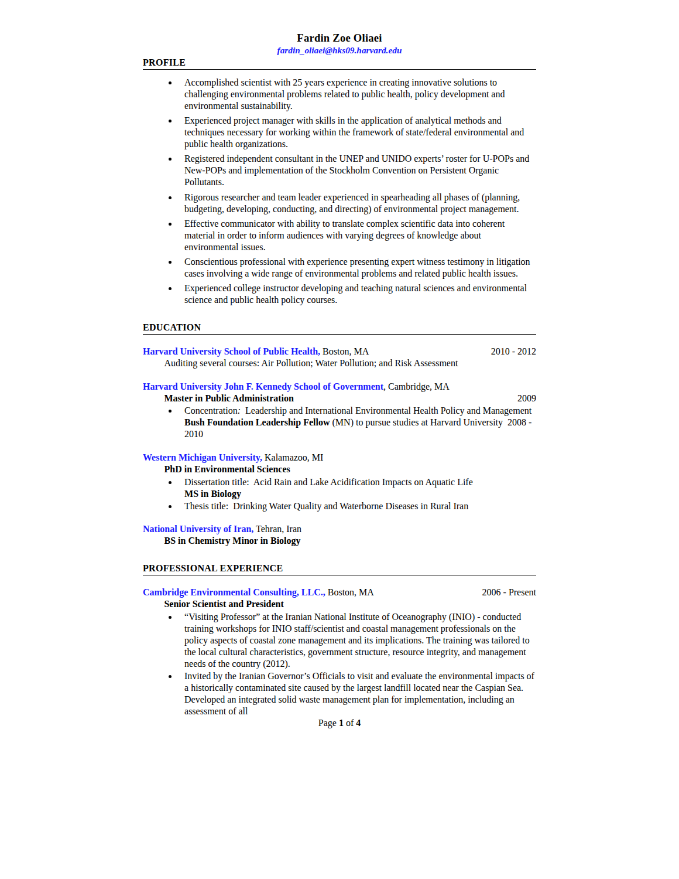Fardin Zoe Oliaei
fardin_oliaei@hks09.harvard.edu
PROFILE
Accomplished scientist with 25 years experience in creating innovative solutions to challenging environmental problems related to public health, policy development and environmental sustainability.
Experienced project manager with skills in the application of analytical methods and techniques necessary for working within the framework of state/federal environmental and public health organizations.
Registered independent consultant in the UNEP and UNIDO experts’ roster for U-POPs and New-POPs and implementation of the Stockholm Convention on Persistent Organic Pollutants.
Rigorous researcher and team leader experienced in spearheading all phases of (planning, budgeting, developing, conducting, and directing) of environmental project management.
Effective communicator with ability to translate complex scientific data into coherent material in order to inform audiences with varying degrees of knowledge about environmental issues.
Conscientious professional with experience presenting expert witness testimony in litigation cases involving a wide range of environmental problems and related public health issues.
Experienced college instructor developing and teaching natural sciences and environmental science and public health policy courses.
EDUCATION
Harvard University School of Public Health, Boston, MA
2010 - 2012
Auditing several courses: Air Pollution; Water Pollution; and Risk Assessment
Harvard University John F. Kennedy School of Government, Cambridge, MA
Master in Public Administration
2009
Concentration: Leadership and International Environmental Health Policy and Management
Bush Foundation Leadership Fellow (MN) to pursue studies at Harvard University 2008 - 2010
Western Michigan University, Kalamazoo, MI
PhD in Environmental Sciences
Dissertation title: Acid Rain and Lake Acidification Impacts on Aquatic Life
MS in Biology
Thesis title: Drinking Water Quality and Waterborne Diseases in Rural Iran
National University of Iran, Tehran, Iran
BS in Chemistry Minor in Biology
PROFESSIONAL EXPERIENCE
Cambridge Environmental Consulting, LLC., Boston, MA
2006 - Present
Senior Scientist and President
“Visiting Professor” at the Iranian National Institute of Oceanography (INIO) - conducted training workshops for INIO staff/scientist and coastal management professionals on the policy aspects of coastal zone management and its implications. The training was tailored to the local cultural characteristics, government structure, resource integrity, and management needs of the country (2012).
Invited by the Iranian Governor’s Officials to visit and evaluate the environmental impacts of a historically contaminated site caused by the largest landfill located near the Caspian Sea. Developed an integrated solid waste management plan for implementation, including an assessment of all
Page 1 of 4